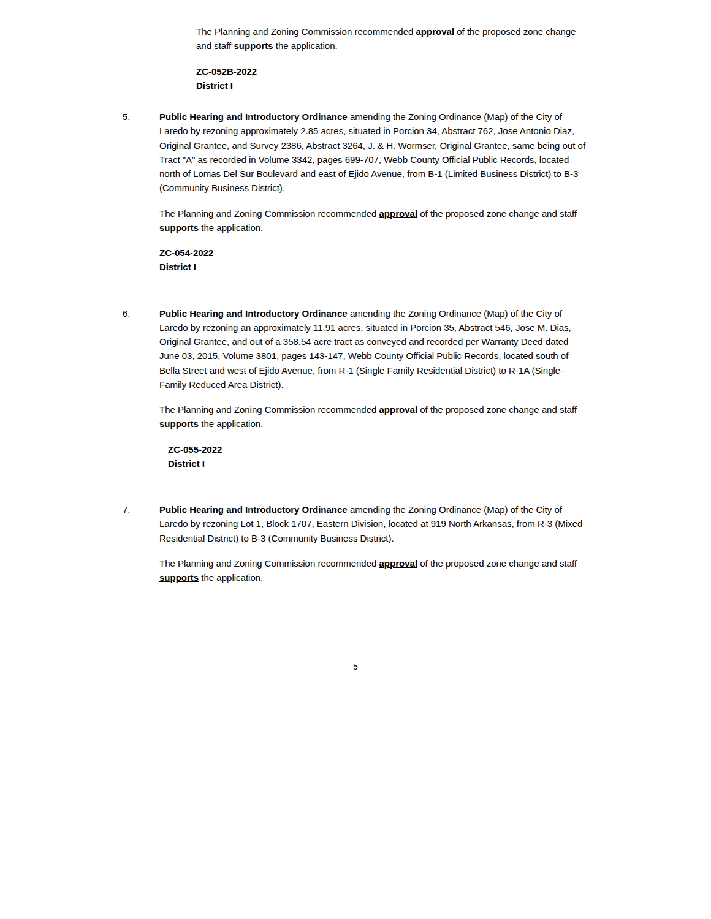The Planning and Zoning Commission recommended approval of the proposed zone change and staff supports the application.
ZC-052B-2022
District I
5.
Public Hearing and Introductory Ordinance amending the Zoning Ordinance (Map) of the City of Laredo by rezoning approximately 2.85 acres, situated in Porcion 34, Abstract 762, Jose Antonio Diaz, Original Grantee, and Survey 2386, Abstract 3264, J. & H. Wormser, Original Grantee, same being out of Tract "A" as recorded in Volume 3342, pages 699-707, Webb County Official Public Records, located north of Lomas Del Sur Boulevard and east of Ejido Avenue, from B-1 (Limited Business District) to B-3 (Community Business District).
The Planning and Zoning Commission recommended approval of the proposed zone change and staff supports the application.
ZC-054-2022
District I
6.
Public Hearing and Introductory Ordinance amending the Zoning Ordinance (Map) of the City of Laredo by rezoning an approximately 11.91 acres, situated in Porcion 35, Abstract 546, Jose M. Dias, Original Grantee, and out of a 358.54 acre tract as conveyed and recorded per Warranty Deed dated June 03, 2015, Volume 3801, pages 143-147, Webb County Official Public Records, located south of Bella Street and west of Ejido Avenue, from R-1 (Single Family Residential District) to R-1A (Single-Family Reduced Area District).
The Planning and Zoning Commission recommended approval of the proposed zone change and staff supports the application.
ZC-055-2022
District I
7.
Public Hearing and Introductory Ordinance amending the Zoning Ordinance (Map) of the City of Laredo by rezoning Lot 1, Block 1707, Eastern Division, located at 919 North Arkansas, from R-3 (Mixed Residential District) to B-3 (Community Business District).
The Planning and Zoning Commission recommended approval of the proposed zone change and staff supports the application.
5